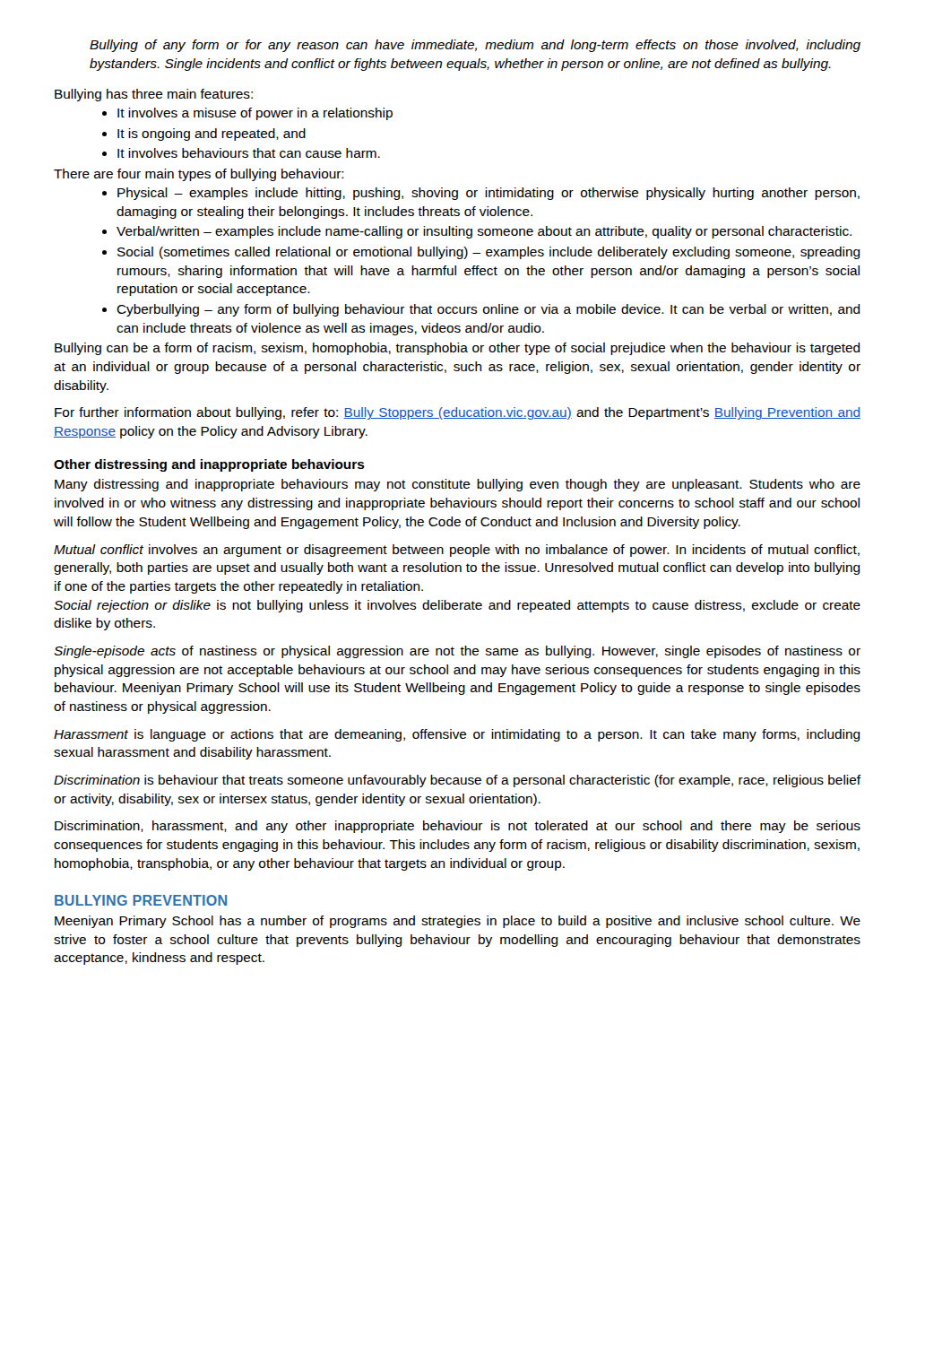Bullying of any form or for any reason can have immediate, medium and long-term effects on those involved, including bystanders. Single incidents and conflict or fights between equals, whether in person or online, are not defined as bullying.
Bullying has three main features:
It involves a misuse of power in a relationship
It is ongoing and repeated, and
It involves behaviours that can cause harm.
There are four main types of bullying behaviour:
Physical – examples include hitting, pushing, shoving or intimidating or otherwise physically hurting another person, damaging or stealing their belongings. It includes threats of violence.
Verbal/written – examples include name-calling or insulting someone about an attribute, quality or personal characteristic.
Social (sometimes called relational or emotional bullying) – examples include deliberately excluding someone, spreading rumours, sharing information that will have a harmful effect on the other person and/or damaging a person’s social reputation or social acceptance.
Cyberbullying – any form of bullying behaviour that occurs online or via a mobile device. It can be verbal or written, and can include threats of violence as well as images, videos and/or audio.
Bullying can be a form of racism, sexism, homophobia, transphobia or other type of social prejudice when the behaviour is targeted at an individual or group because of a personal characteristic, such as race, religion, sex, sexual orientation, gender identity or disability.
For further information about bullying, refer to: Bully Stoppers (education.vic.gov.au) and the Department’s Bullying Prevention and Response policy on the Policy and Advisory Library.
Other distressing and inappropriate behaviours
Many distressing and inappropriate behaviours may not constitute bullying even though they are unpleasant. Students who are involved in or who witness any distressing and inappropriate behaviours should report their concerns to school staff and our school will follow the Student Wellbeing and Engagement Policy, the Code of Conduct and Inclusion and Diversity policy.
Mutual conflict involves an argument or disagreement between people with no imbalance of power. In incidents of mutual conflict, generally, both parties are upset and usually both want a resolution to the issue. Unresolved mutual conflict can develop into bullying if one of the parties targets the other repeatedly in retaliation.
Social rejection or dislike is not bullying unless it involves deliberate and repeated attempts to cause distress, exclude or create dislike by others.
Single-episode acts of nastiness or physical aggression are not the same as bullying. However, single episodes of nastiness or physical aggression are not acceptable behaviours at our school and may have serious consequences for students engaging in this behaviour. Meeniyan Primary School will use its Student Wellbeing and Engagement Policy to guide a response to single episodes of nastiness or physical aggression.
Harassment is language or actions that are demeaning, offensive or intimidating to a person. It can take many forms, including sexual harassment and disability harassment.
Discrimination is behaviour that treats someone unfavourably because of a personal characteristic (for example, race, religious belief or activity, disability, sex or intersex status, gender identity or sexual orientation).
Discrimination, harassment, and any other inappropriate behaviour is not tolerated at our school and there may be serious consequences for students engaging in this behaviour. This includes any form of racism, religious or disability discrimination, sexism, homophobia, transphobia, or any other behaviour that targets an individual or group.
Bullying Prevention
Meeniyan Primary School has a number of programs and strategies in place to build a positive and inclusive school culture. We strive to foster a school culture that prevents bullying behaviour by modelling and encouraging behaviour that demonstrates acceptance, kindness and respect.